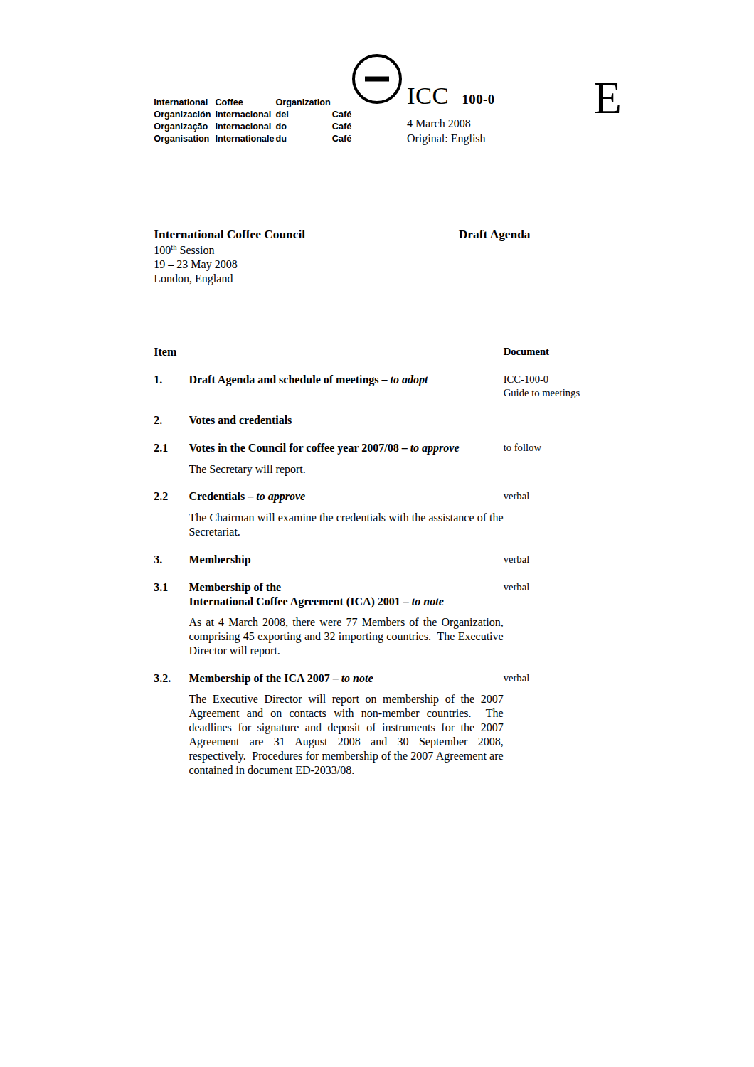| International | Coffee | Organization |
| Organización | Internacional | del | Café |
| Organização | Internacional | do | Café |
| Organisation | Internationale | du | Café |
ICC 100-0
4 March 2008
Original: English
E
International Coffee Council
100th Session
19 – 23 May 2008
London, England
Draft Agenda
| Item | | Document |
| 1. | Draft Agenda and schedule of meetings – to adopt | ICC-100-0 Guide to meetings |
| 2. | Votes and credentials | |
| 2.1 | Votes in the Council for coffee year 2007/08 – to approve The Secretary will report. | to follow |
| 2.2 | Credentials – to approve The Chairman will examine the credentials with the assistance of the Secretariat. | verbal |
| 3. | Membership | verbal |
| 3.1 | Membership of the International Coffee Agreement (ICA) 2001 – to note As at 4 March 2008, there were 77 Members of the Organization, comprising 45 exporting and 32 importing countries. The Executive Director will report. | verbal |
| 3.2. | Membership of the ICA 2007 – to note The Executive Director will report on membership of the 2007 Agreement and on contacts with non-member countries. The deadlines for signature and deposit of instruments for the 2007 Agreement are 31 August 2008 and 30 September 2008, respectively. Procedures for membership of the 2007 Agreement are contained in document ED-2033/08. | verbal |